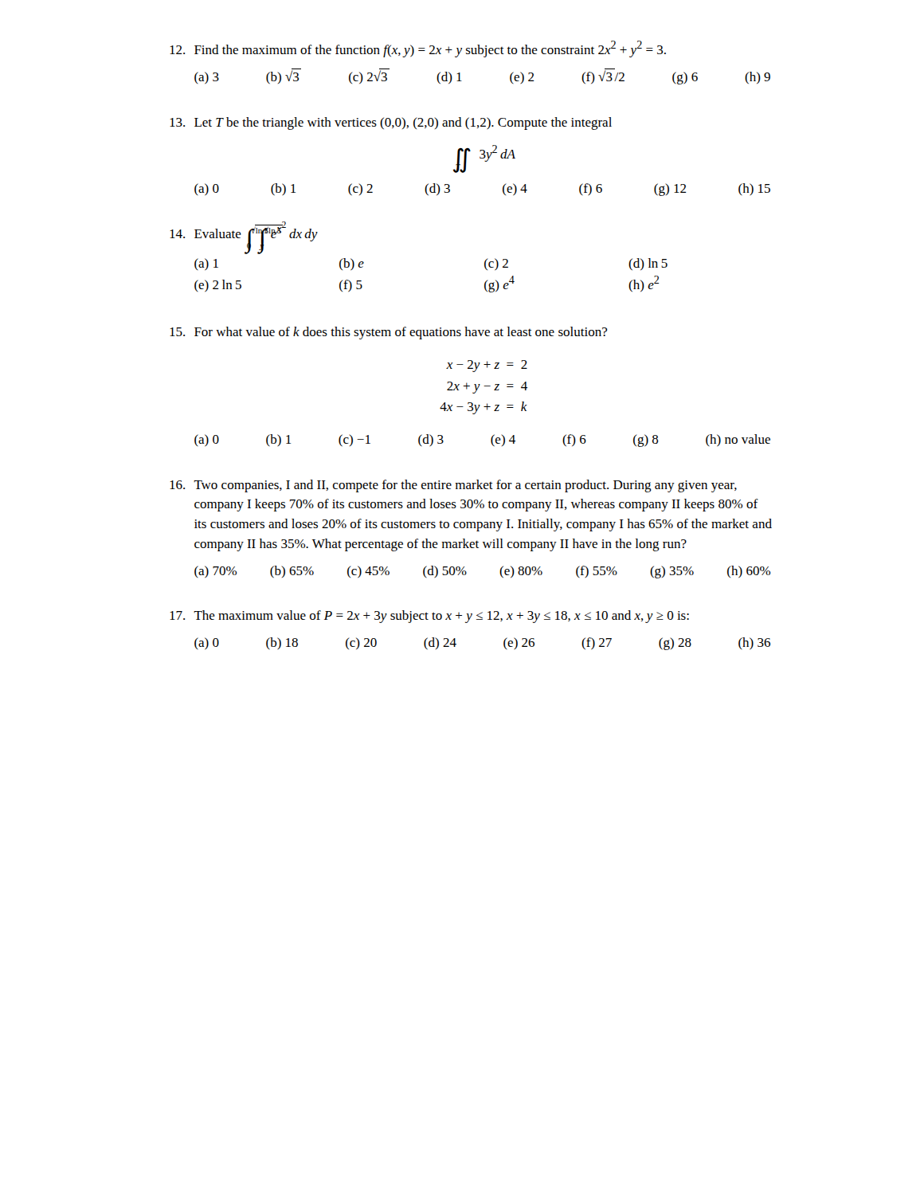Find the maximum of the function f(x, y) = 2x + y subject to the constraint 2x2 + y2 = 3.
(a) 3 (b) √3 (c) 2√3 (d) 1 (e) 2 (f) √3/2 (g) 6 (h) 9
Let T be the triangle with vertices (0,0), (2,0) and (1,2). Compute the integral
∬T 3y2 dA
(a) 0 (b) 1 (c) 2 (d) 3 (e) 4 (f) 6 (g) 12 (h) 15
Evaluate ∫√ln 50 ∫√ln 5 y ex2 dx dy
(a) 1 (b) e (c) 2 (d) ln 5 (e) 2 ln 5 (f) 5 (g) e4 (h) e2
For what value of k does this system of equations have at least one solution?
| x − 2 y + z | = | 2 |
| 2 x + y − z | = | 4 |
| 4 x − 3 y + z | = | k |
(a) 0 (b) 1 (c) −1 (d) 3 (e) 4 (f) 6 (g) 8 (h) no value
Two companies, I and II, compete for the entire market for a certain product. During any given year, company I keeps 70% of its customers and loses 30% to company II, whereas company II keeps 80% of its customers and loses 20% of its customers to company I. Initially, company I has 65% of the market and company II has 35%. What percentage of the market will company II have in the long run?
(a) 70% (b) 65% (c) 45% (d) 50% (e) 80% (f) 55% (g) 35% (h) 60%
The maximum value of P = 2x + 3y subject to x + y ≤ 12, x + 3y ≤ 18, x ≤ 10 and x, y ≥ 0 is:
(a) 0 (b) 18 (c) 20 (d) 24 (e) 26 (f) 27 (g) 28 (h) 36